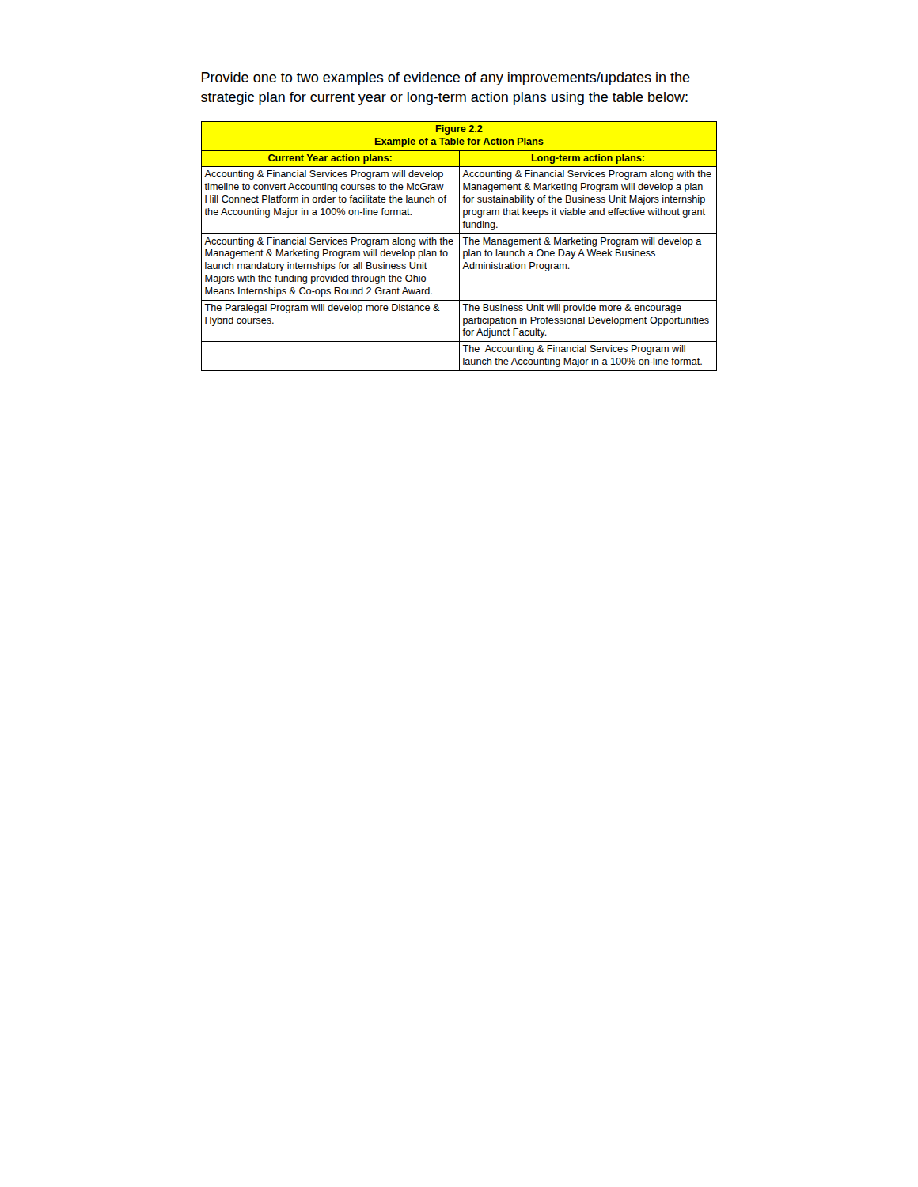Provide one to two examples of evidence of any improvements/updates in the strategic plan for current year or long-term action plans using the table below:
| Figure 2.2 Example of a Table for Action Plans |
| Current Year action plans: | Long-term action plans: |
| Accounting & Financial Services Program will develop timeline to convert Accounting courses to the McGraw Hill Connect Platform in order to facilitate the launch of the Accounting Major in a 100% on-line format. | Accounting & Financial Services Program along with the Management & Marketing Program will develop a plan for sustainability of the Business Unit Majors internship program that keeps it viable and effective without grant funding. |
| Accounting & Financial Services Program along with the Management & Marketing Program will develop plan to launch mandatory internships for all Business Unit Majors with the funding provided through the Ohio Means Internships & Co-ops Round 2 Grant Award. | The Management & Marketing Program will develop a plan to launch a One Day A Week Business Administration Program. |
| The Paralegal Program will develop more Distance & Hybrid courses. | The Business Unit will provide more & encourage participation in Professional Development Opportunities for Adjunct Faculty. |
| | The Accounting & Financial Services Program will launch the Accounting Major in a 100% on-line format. |